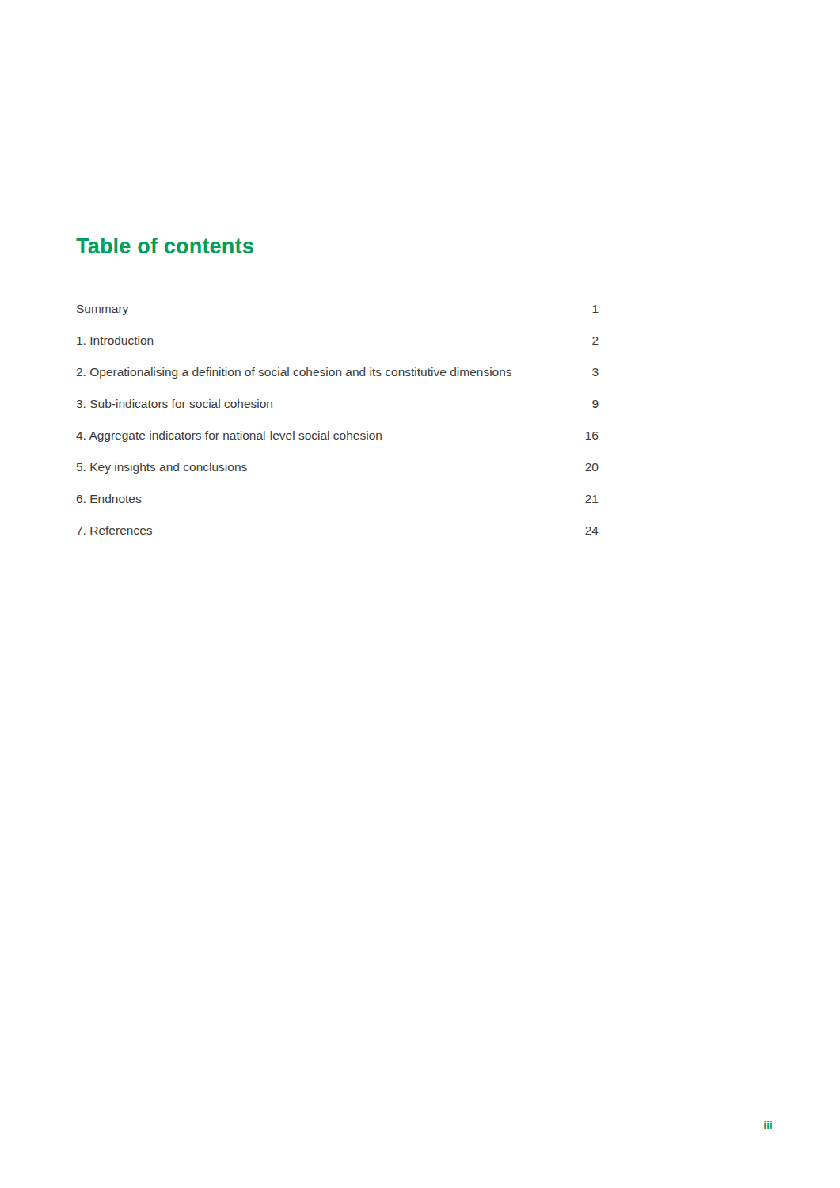Table of contents
Summary1
1. Introduction2
2. Operationalising a definition of social cohesion and its constitutive dimensions3
3. Sub-indicators for social cohesion9
4. Aggregate indicators for national-level social cohesion16
5. Key insights and conclusions20
6. Endnotes21
7. References24
iii